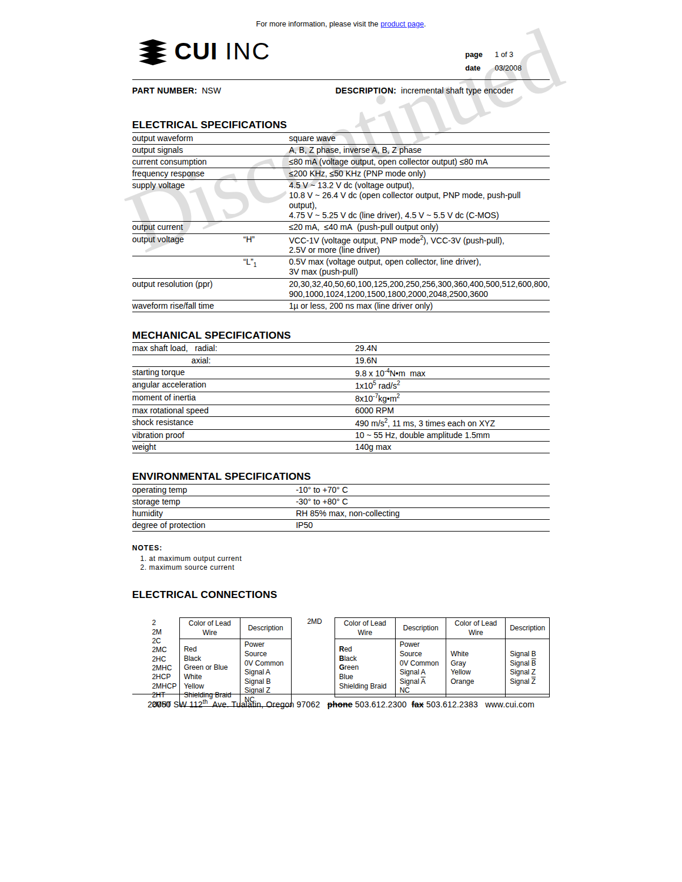Discontinued
For more information, please visit the product page.
CUI INC
page 1 of 3
date 03/2008
PART NUMBER: NSW
DESCRIPTION: incremental shaft type encoder
ELECTRICAL SPECIFICATIONS
| output waveform | | square wave |
| output signals | | A, B, Z phase, inverse A, B, Z phase |
| current consumption | | ≤80 mA (voltage output, open collector output) ≤80 mA |
| frequency response | | ≤200 KHz, ≤50 KHz (PNP mode only) |
| supply voltage | | 4.5 V ~ 13.2 V dc (voltage output), 10.8 V ~ 26.4 V dc (open collector output, PNP mode, push-pull output), 4.75 V ~ 5.25 V dc (line driver), 4.5 V ~ 5.5 V dc (C-MOS) |
| output current | | ≤20 mA, ≤40 mA (push-pull output only) |
| output voltage | “H” | VCC-1V (voltage output, PNP mode 2 ), VCC-3V (push-pull), 2.5V or more (line driver) |
| | “L” 1 | 0.5V max (voltage output, open collector, line driver), 3V max (push-pull) |
| output resolution (ppr) | | 20,30,32,40,50,60,100,125,200,250,256,300,360,400,500,512,600,800, 900,1000,1024,1200,1500,1800,2000,2048,2500,3600 |
| waveform rise/fall time | | 1µ or less, 200 ns max (line driver only) |
MECHANICAL SPECIFICATIONS
| max shaft load, radial: | | 29.4N |
| axial: | | 19.6N |
| starting torque | | 9.8 x 10 -4 N•m max |
| angular acceleration | | 1x10 5 rad/s 2 |
| moment of inertia | | 8x10 -7 kg•m 2 |
| max rotational speed | | 6000 RPM |
| shock resistance | | 490 m/s 2 , 11 ms, 3 times each on XYZ |
| vibration proof | | 10 ~ 55 Hz, double amplitude 1.5mm |
| weight | | 140g max |
ENVIRONMENTAL SPECIFICATIONS
| operating temp | | -10° to +70° C |
| storage temp | | -30° to +80° C |
| humidity | | RH 85% max, non-collecting |
| degree of protection | | IP50 |
NOTES:
at maximum output current
maximum source current
ELECTRICAL CONNECTIONS
2
2M
2C
2MC
2HC
2MHC
2HCP
2MHCP
2HT
2MHT
| Color of Lead Wire | Description |
| --- | --- |
| Red Black Green or Blue White Yellow Shielding Braid | Power Source 0V Common Signal A Signal B Signal Z NC |
2MD
| Color of Lead Wire | Description | Color of Lead Wire | Description |
| --- | --- | --- | --- |
| R ed B lack G reen Blue Shielding Braid | Power Source 0V Common Signal A Signal A NC | White Gray Yellow Orange | Signal B Signal B Signal Z Signal Z |
20050 SW 112th Ave. Tualatin, Oregon 97062 phone 503.612.2300 fax 503.612.2383 www.cui.com